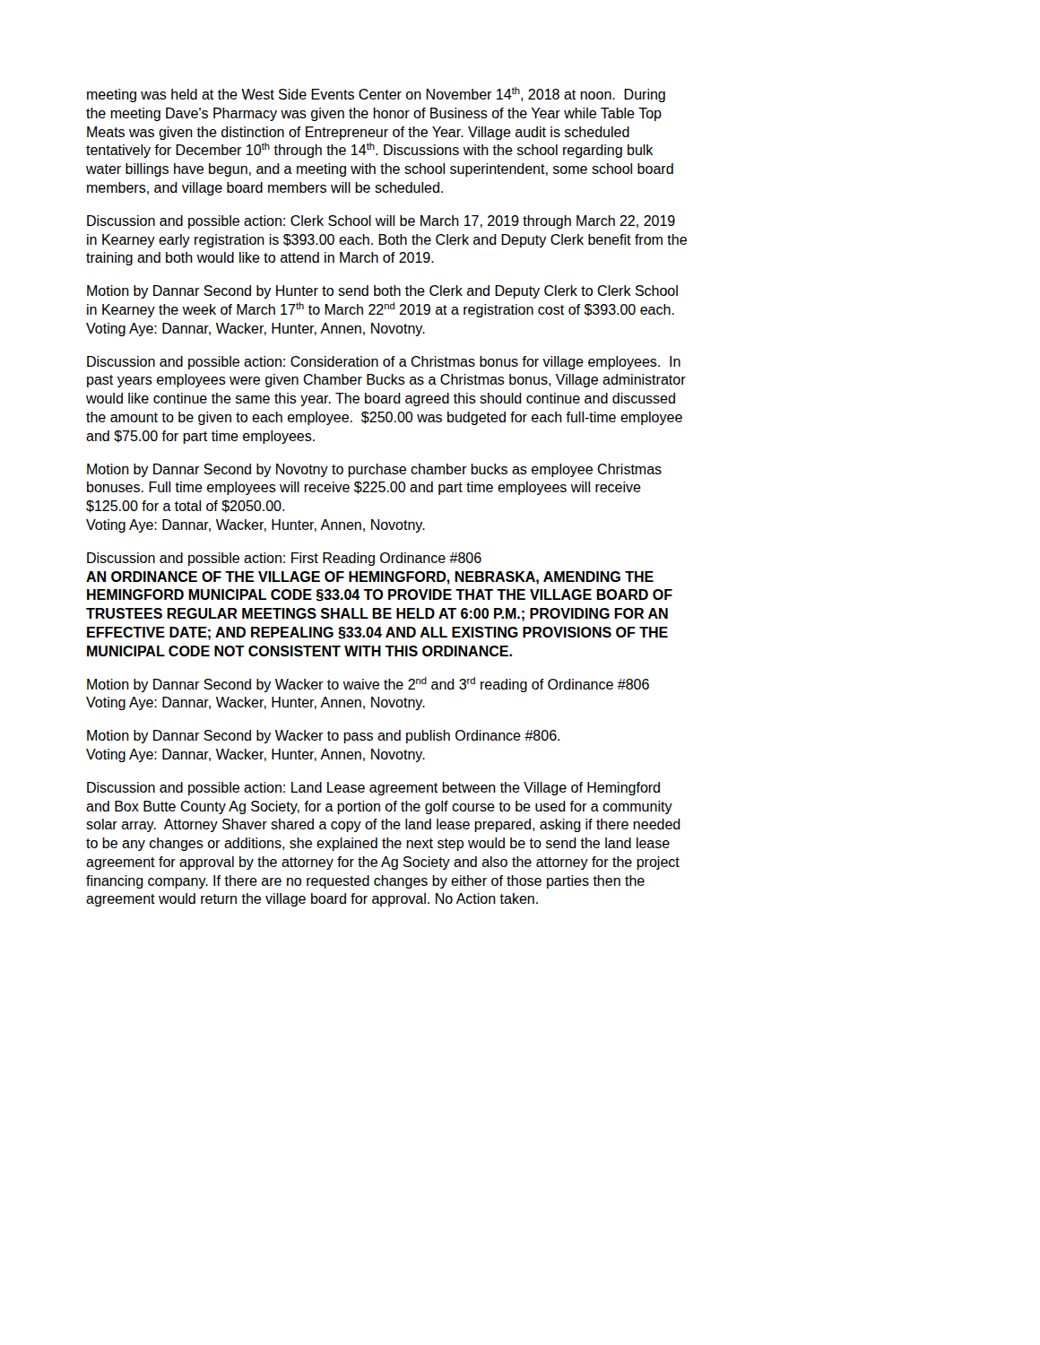meeting was held at the West Side Events Center on November 14th, 2018 at noon. During the meeting Dave's Pharmacy was given the honor of Business of the Year while Table Top Meats was given the distinction of Entrepreneur of the Year. Village audit is scheduled tentatively for December 10th through the 14th. Discussions with the school regarding bulk water billings have begun, and a meeting with the school superintendent, some school board members, and village board members will be scheduled.
Discussion and possible action: Clerk School will be March 17, 2019 through March 22, 2019 in Kearney early registration is $393.00 each. Both the Clerk and Deputy Clerk benefit from the training and both would like to attend in March of 2019.
Motion by Dannar Second by Hunter to send both the Clerk and Deputy Clerk to Clerk School in Kearney the week of March 17th to March 22nd 2019 at a registration cost of $393.00 each.
Voting Aye: Dannar, Wacker, Hunter, Annen, Novotny.
Discussion and possible action: Consideration of a Christmas bonus for village employees. In past years employees were given Chamber Bucks as a Christmas bonus, Village administrator would like continue the same this year. The board agreed this should continue and discussed the amount to be given to each employee. $250.00 was budgeted for each full-time employee and $75.00 for part time employees.
Motion by Dannar Second by Novotny to purchase chamber bucks as employee Christmas bonuses. Full time employees will receive $225.00 and part time employees will receive $125.00 for a total of $2050.00.
Voting Aye: Dannar, Wacker, Hunter, Annen, Novotny.
Discussion and possible action: First Reading Ordinance #806
AN ORDINANCE OF THE VILLAGE OF HEMINGFORD, NEBRASKA, AMENDING THE HEMINGFORD MUNICIPAL CODE §33.04 TO PROVIDE THAT THE VILLAGE BOARD OF TRUSTEES REGULAR MEETINGS SHALL BE HELD AT 6:00 P.M.; PROVIDING FOR AN EFFECTIVE DATE; AND REPEALING §33.04 AND ALL EXISTING PROVISIONS OF THE MUNICIPAL CODE NOT CONSISTENT WITH THIS ORDINANCE.
Motion by Dannar Second by Wacker to waive the 2nd and 3rd reading of Ordinance #806
Voting Aye: Dannar, Wacker, Hunter, Annen, Novotny.
Motion by Dannar Second by Wacker to pass and publish Ordinance #806.
Voting Aye: Dannar, Wacker, Hunter, Annen, Novotny.
Discussion and possible action: Land Lease agreement between the Village of Hemingford and Box Butte County Ag Society, for a portion of the golf course to be used for a community solar array. Attorney Shaver shared a copy of the land lease prepared, asking if there needed to be any changes or additions, she explained the next step would be to send the land lease agreement for approval by the attorney for the Ag Society and also the attorney for the project financing company. If there are no requested changes by either of those parties then the agreement would return the village board for approval. No Action taken.